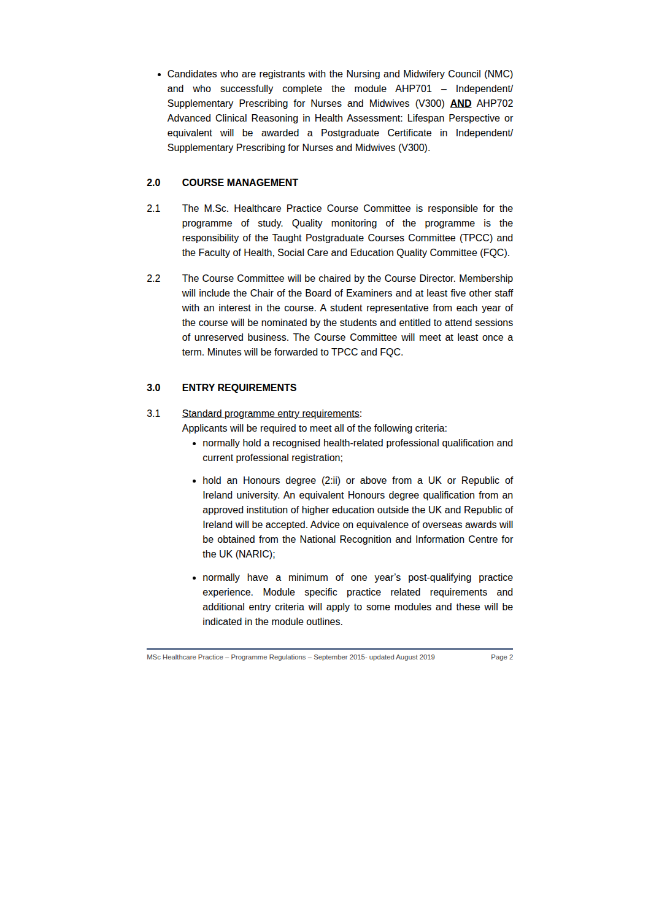Candidates who are registrants with the Nursing and Midwifery Council (NMC) and who successfully complete the module AHP701 – Independent/ Supplementary Prescribing for Nurses and Midwives (V300) AND AHP702 Advanced Clinical Reasoning in Health Assessment: Lifespan Perspective or equivalent will be awarded a Postgraduate Certificate in Independent/ Supplementary Prescribing for Nurses and Midwives (V300).
2.0 COURSE MANAGEMENT
2.1 The M.Sc. Healthcare Practice Course Committee is responsible for the programme of study. Quality monitoring of the programme is the responsibility of the Taught Postgraduate Courses Committee (TPCC) and the Faculty of Health, Social Care and Education Quality Committee (FQC).
2.2 The Course Committee will be chaired by the Course Director. Membership will include the Chair of the Board of Examiners and at least five other staff with an interest in the course. A student representative from each year of the course will be nominated by the students and entitled to attend sessions of unreserved business. The Course Committee will meet at least once a term. Minutes will be forwarded to TPCC and FQC.
3.0 ENTRY REQUIREMENTS
3.1 Standard programme entry requirements:
Applicants will be required to meet all of the following criteria:
normally hold a recognised health-related professional qualification and current professional registration;
hold an Honours degree (2:ii) or above from a UK or Republic of Ireland university. An equivalent Honours degree qualification from an approved institution of higher education outside the UK and Republic of Ireland will be accepted. Advice on equivalence of overseas awards will be obtained from the National Recognition and Information Centre for the UK (NARIC);
normally have a minimum of one year’s post-qualifying practice experience. Module specific practice related requirements and additional entry criteria will apply to some modules and these will be indicated in the module outlines.
MSc Healthcare Practice – Programme Regulations – September 2015- updated August 2019 Page 2